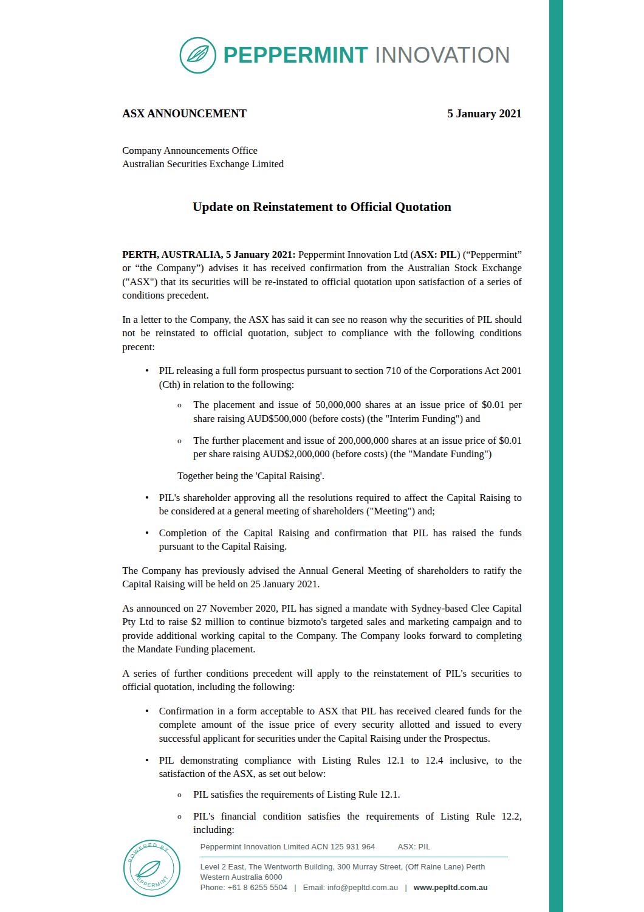PEPPERMINT INNOVATION
ASX ANNOUNCEMENT 5 January 2021
Company Announcements Office
Australian Securities Exchange Limited
Update on Reinstatement to Official Quotation
PERTH, AUSTRALIA, 5 January 2021: Peppermint Innovation Ltd (ASX: PIL) (“Peppermint” or “the Company”) advises it has received confirmation from the Australian Stock Exchange ("ASX") that its securities will be re-instated to official quotation upon satisfaction of a series of conditions precedent.
In a letter to the Company, the ASX has said it can see no reason why the securities of PIL should not be reinstated to official quotation, subject to compliance with the following conditions precent:
PIL releasing a full form prospectus pursuant to section 710 of the Corporations Act 2001 (Cth) in relation to the following:
The placement and issue of 50,000,000 shares at an issue price of $0.01 per share raising AUD$500,000 (before costs) (the "Interim Funding") and
The further placement and issue of 200,000,000 shares at an issue price of $0.01 per share raising AUD$2,000,000 (before costs) (the "Mandate Funding")
Together being the 'Capital Raising'.
PIL's shareholder approving all the resolutions required to affect the Capital Raising to be considered at a general meeting of shareholders ("Meeting") and;
Completion of the Capital Raising and confirmation that PIL has raised the funds pursuant to the Capital Raising.
The Company has previously advised the Annual General Meeting of shareholders to ratify the Capital Raising will be held on 25 January 2021.
As announced on 27 November 2020, PIL has signed a mandate with Sydney-based Clee Capital Pty Ltd to raise $2 million to continue bizmoto's targeted sales and marketing campaign and to provide additional working capital to the Company. The Company looks forward to completing the Mandate Funding placement.
A series of further conditions precedent will apply to the reinstatement of PIL's securities to official quotation, including the following:
Confirmation in a form acceptable to ASX that PIL has received cleared funds for the complete amount of the issue price of every security allotted and issued to every successful applicant for securities under the Capital Raising under the Prospectus.
PIL demonstrating compliance with Listing Rules 12.1 to 12.4 inclusive, to the satisfaction of the ASX, as set out below:
PIL satisfies the requirements of Listing Rule 12.1.
PIL's financial condition satisfies the requirements of Listing Rule 12.2, including:
POWERED BY PEPPERMINT
Peppermint Innovation Limited ACN 125 931 964 ASX: PIL
Level 2 East, The Wentworth Building, 300 Murray Street, (Off Raine Lane) Perth Western Australia 6000
Phone: +61 8 6255 5504 | Email: info@pepltd.com.au | www.pepltd.com.au